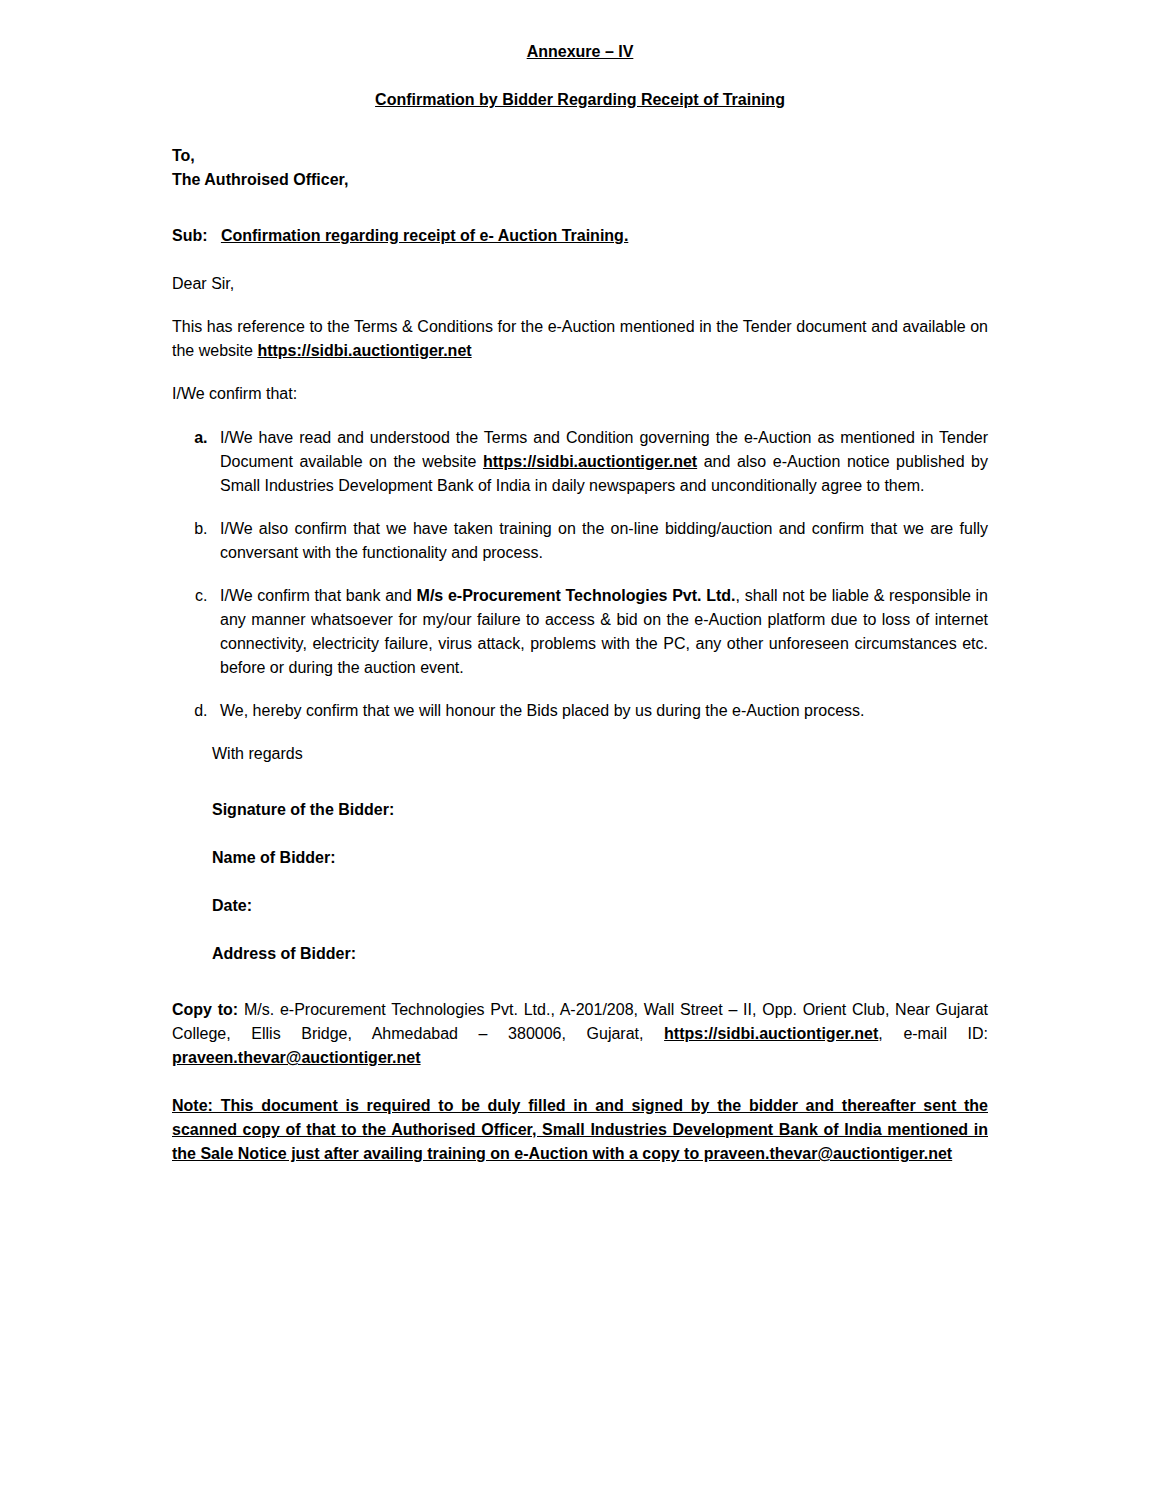Annexure – IV
Confirmation by Bidder Regarding Receipt of Training
To,
The Authroised Officer,
Sub: Confirmation regarding receipt of e- Auction Training.
Dear Sir,
This has reference to the Terms & Conditions for the e-Auction mentioned in the Tender document and available on the website https://sidbi.auctiontiger.net
I/We confirm that:
I/We have read and understood the Terms and Condition governing the e-Auction as mentioned in Tender Document available on the website https://sidbi.auctiontiger.net and also e-Auction notice published by Small Industries Development Bank of India in daily newspapers and unconditionally agree to them.
I/We also confirm that we have taken training on the on-line bidding/auction and confirm that we are fully conversant with the functionality and process.
I/We confirm that bank and M/s e-Procurement Technologies Pvt. Ltd., shall not be liable & responsible in any manner whatsoever for my/our failure to access & bid on the e-Auction platform due to loss of internet connectivity, electricity failure, virus attack, problems with the PC, any other unforeseen circumstances etc. before or during the auction event.
We, hereby confirm that we will honour the Bids placed by us during the e-Auction process.
With regards
Signature of the Bidder:
Name of Bidder:
Date:
Address of Bidder:
Copy to: M/s. e-Procurement Technologies Pvt. Ltd., A-201/208, Wall Street – II, Opp. Orient Club, Near Gujarat College, Ellis Bridge, Ahmedabad – 380006, Gujarat, https://sidbi.auctiontiger.net, e-mail ID: praveen.thevar@auctiontiger.net
Note: This document is required to be duly filled in and signed by the bidder and thereafter sent the scanned copy of that to the Authorised Officer, Small Industries Development Bank of India mentioned in the Sale Notice just after availing training on e-Auction with a copy to praveen.thevar@auctiontiger.net